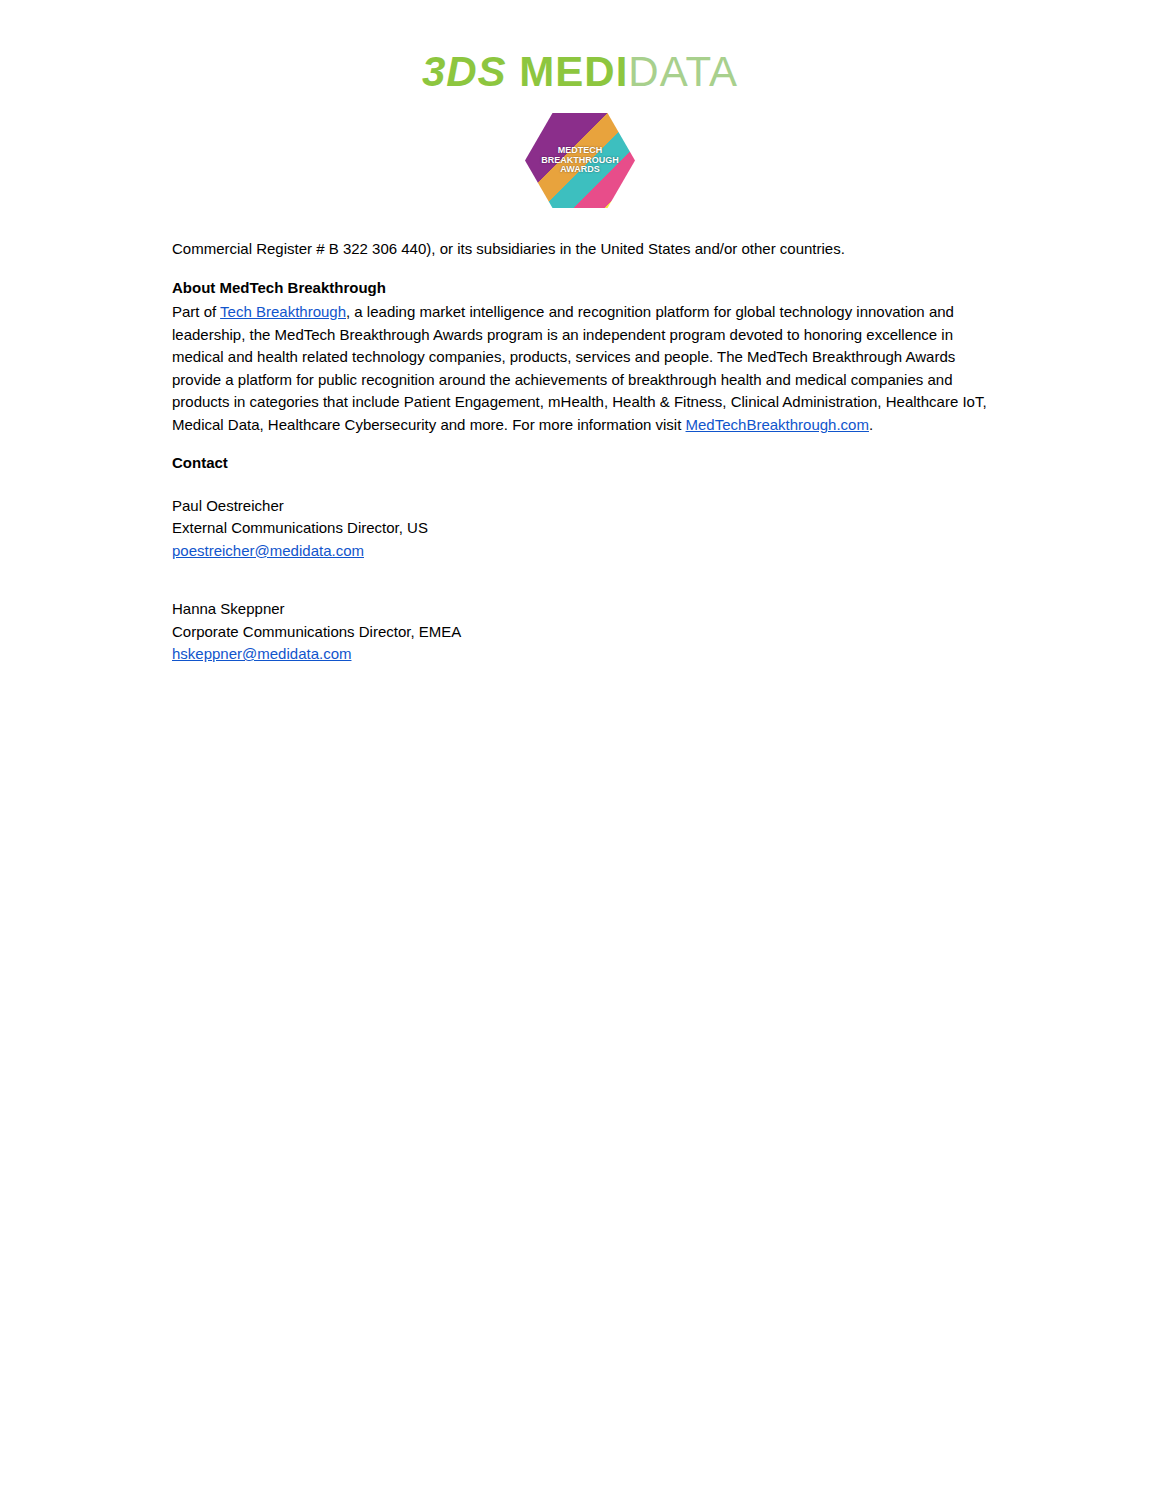3DS MEDI DATA
MEDTECH
BREAKTHROUGH
AWARDS
Commercial Register # B 322 306 440), or its subsidiaries in the United States and/or other countries.
About MedTech Breakthrough
Part of Tech Breakthrough, a leading market intelligence and recognition platform for global technology innovation and leadership, the MedTech Breakthrough Awards program is an independent program devoted to honoring excellence in medical and health related technology companies, products, services and people. The MedTech Breakthrough Awards provide a platform for public recognition around the achievements of breakthrough health and medical companies and products in categories that include Patient Engagement, mHealth, Health & Fitness, Clinical Administration, Healthcare IoT, Medical Data, Healthcare Cybersecurity and more. For more information visit MedTechBreakthrough.com.
Contact
Paul Oestreicher
External Communications Director, US
poestreicher@medidata.com
Hanna Skeppner
Corporate Communications Director, EMEA
hskeppner@medidata.com